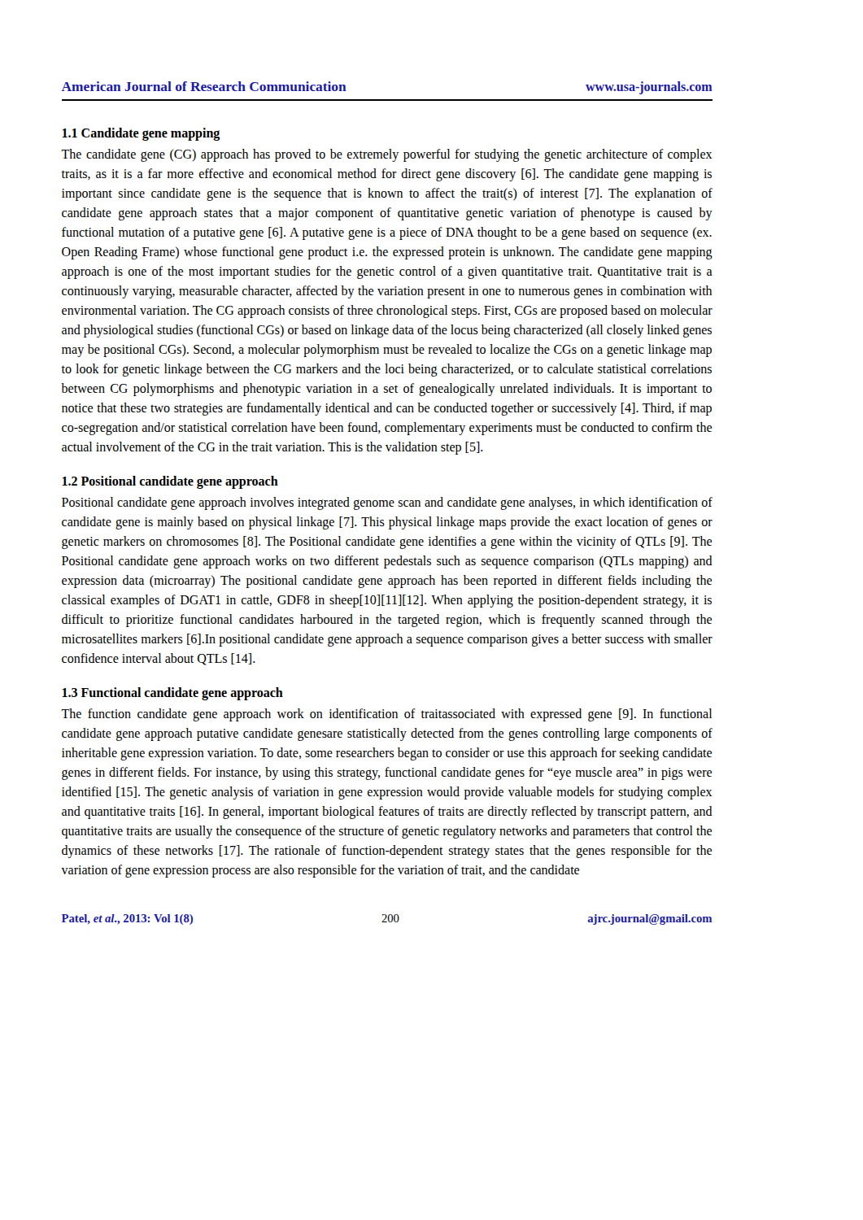American Journal of Research Communication www.usa-journals.com
1.1 Candidate gene mapping
The candidate gene (CG) approach has proved to be extremely powerful for studying the genetic architecture of complex traits, as it is a far more effective and economical method for direct gene discovery [6]. The candidate gene mapping is important since candidate gene is the sequence that is known to affect the trait(s) of interest [7]. The explanation of candidate gene approach states that a major component of quantitative genetic variation of phenotype is caused by functional mutation of a putative gene [6]. A putative gene is a piece of DNA thought to be a gene based on sequence (ex. Open Reading Frame) whose functional gene product i.e. the expressed protein is unknown. The candidate gene mapping approach is one of the most important studies for the genetic control of a given quantitative trait. Quantitative trait is a continuously varying, measurable character, affected by the variation present in one to numerous genes in combination with environmental variation. The CG approach consists of three chronological steps. First, CGs are proposed based on molecular and physiological studies (functional CGs) or based on linkage data of the locus being characterized (all closely linked genes may be positional CGs). Second, a molecular polymorphism must be revealed to localize the CGs on a genetic linkage map to look for genetic linkage between the CG markers and the loci being characterized, or to calculate statistical correlations between CG polymorphisms and phenotypic variation in a set of genealogically unrelated individuals. It is important to notice that these two strategies are fundamentally identical and can be conducted together or successively [4]. Third, if map co-segregation and/or statistical correlation have been found, complementary experiments must be conducted to confirm the actual involvement of the CG in the trait variation. This is the validation step [5].
1.2 Positional candidate gene approach
Positional candidate gene approach involves integrated genome scan and candidate gene analyses, in which identification of candidate gene is mainly based on physical linkage [7]. This physical linkage maps provide the exact location of genes or genetic markers on chromosomes [8]. The Positional candidate gene identifies a gene within the vicinity of QTLs [9]. The Positional candidate gene approach works on two different pedestals such as sequence comparison (QTLs mapping) and expression data (microarray) The positional candidate gene approach has been reported in different fields including the classical examples of DGAT1 in cattle, GDF8 in sheep[10][11][12]. When applying the position-dependent strategy, it is difficult to prioritize functional candidates harboured in the targeted region, which is frequently scanned through the microsatellites markers [6].In positional candidate gene approach a sequence comparison gives a better success with smaller confidence interval about QTLs [14].
1.3 Functional candidate gene approach
The function candidate gene approach work on identification of traitassociated with expressed gene [9]. In functional candidate gene approach putative candidate genesare statistically detected from the genes controlling large components of inheritable gene expression variation. To date, some researchers began to consider or use this approach for seeking candidate genes in different fields. For instance, by using this strategy, functional candidate genes for “eye muscle area” in pigs were identified [15]. The genetic analysis of variation in gene expression would provide valuable models for studying complex and quantitative traits [16]. In general, important biological features of traits are directly reflected by transcript pattern, and quantitative traits are usually the consequence of the structure of genetic regulatory networks and parameters that control the dynamics of these networks [17]. The rationale of function-dependent strategy states that the genes responsible for the variation of gene expression process are also responsible for the variation of trait, and the candidate
Patel, et al., 2013: Vol 1(8) 200 ajrc.journal@gmail.com